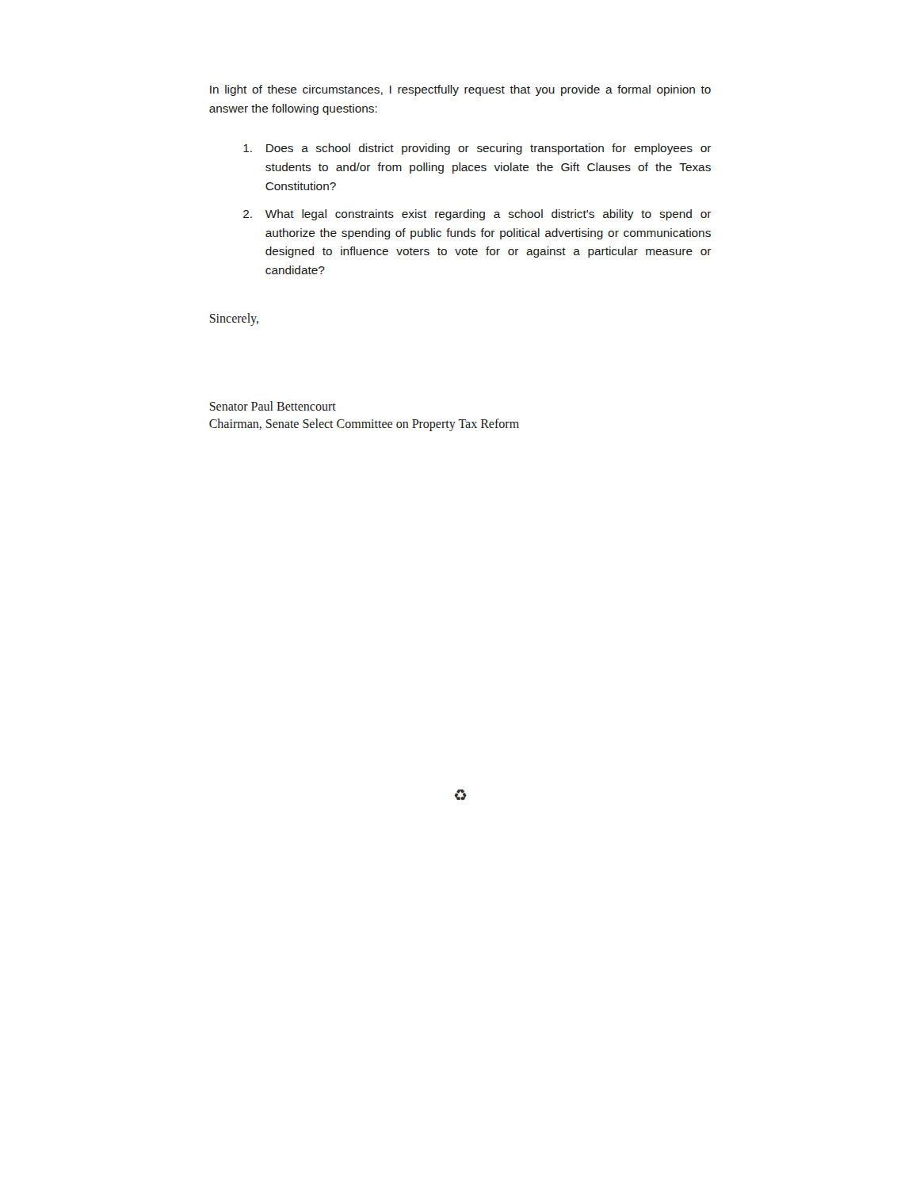In light of these circumstances, I respectfully request that you provide a formal opinion to answer the following questions:
Does a school district providing or securing transportation for employees or students to and/or from polling places violate the Gift Clauses of the Texas Constitution?
What legal constraints exist regarding a school district's ability to spend or authorize the spending of public funds for political advertising or communications designed to influence voters to vote for or against a particular measure or candidate?
Sincerely,
Senator Paul Bettencourt
Chairman, Senate Select Committee on Property Tax Reform
♻